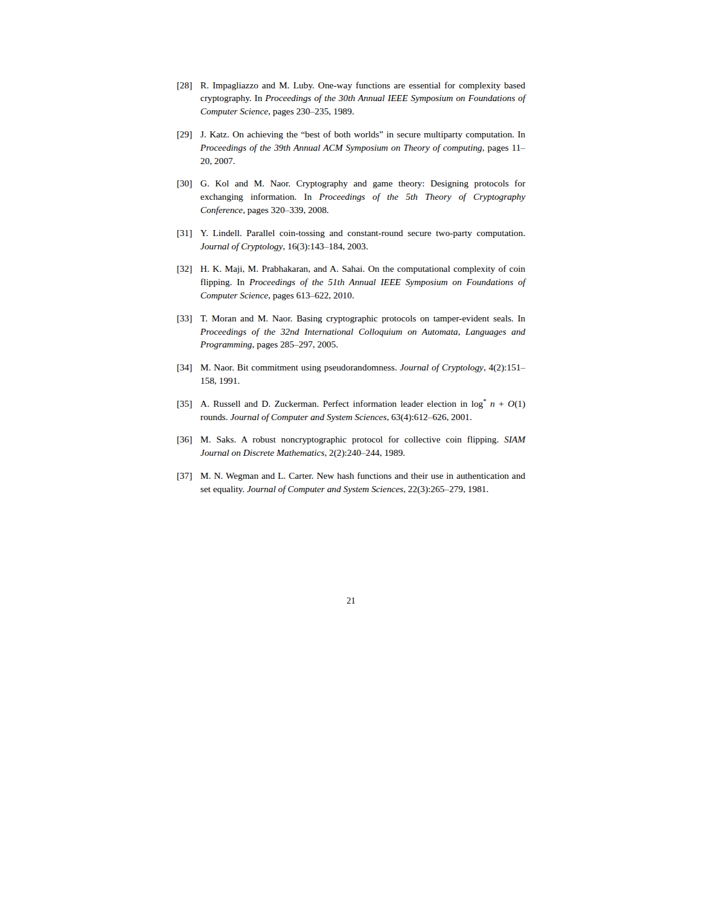[28] R. Impagliazzo and M. Luby. One-way functions are essential for complexity based cryptography. In Proceedings of the 30th Annual IEEE Symposium on Foundations of Computer Science, pages 230–235, 1989.
[29] J. Katz. On achieving the “best of both worlds” in secure multiparty computation. In Proceedings of the 39th Annual ACM Symposium on Theory of computing, pages 11–20, 2007.
[30] G. Kol and M. Naor. Cryptography and game theory: Designing protocols for exchanging information. In Proceedings of the 5th Theory of Cryptography Conference, pages 320–339, 2008.
[31] Y. Lindell. Parallel coin-tossing and constant-round secure two-party computation. Journal of Cryptology, 16(3):143–184, 2003.
[32] H. K. Maji, M. Prabhakaran, and A. Sahai. On the computational complexity of coin flipping. In Proceedings of the 51th Annual IEEE Symposium on Foundations of Computer Science, pages 613–622, 2010.
[33] T. Moran and M. Naor. Basing cryptographic protocols on tamper-evident seals. In Proceedings of the 32nd International Colloquium on Automata, Languages and Programming, pages 285–297, 2005.
[34] M. Naor. Bit commitment using pseudorandomness. Journal of Cryptology, 4(2):151–158, 1991.
[35] A. Russell and D. Zuckerman. Perfect information leader election in log* n + O(1) rounds. Journal of Computer and System Sciences, 63(4):612–626, 2001.
[36] M. Saks. A robust noncryptographic protocol for collective coin flipping. SIAM Journal on Discrete Mathematics, 2(2):240–244, 1989.
[37] M. N. Wegman and L. Carter. New hash functions and their use in authentication and set equality. Journal of Computer and System Sciences, 22(3):265–279, 1981.
21